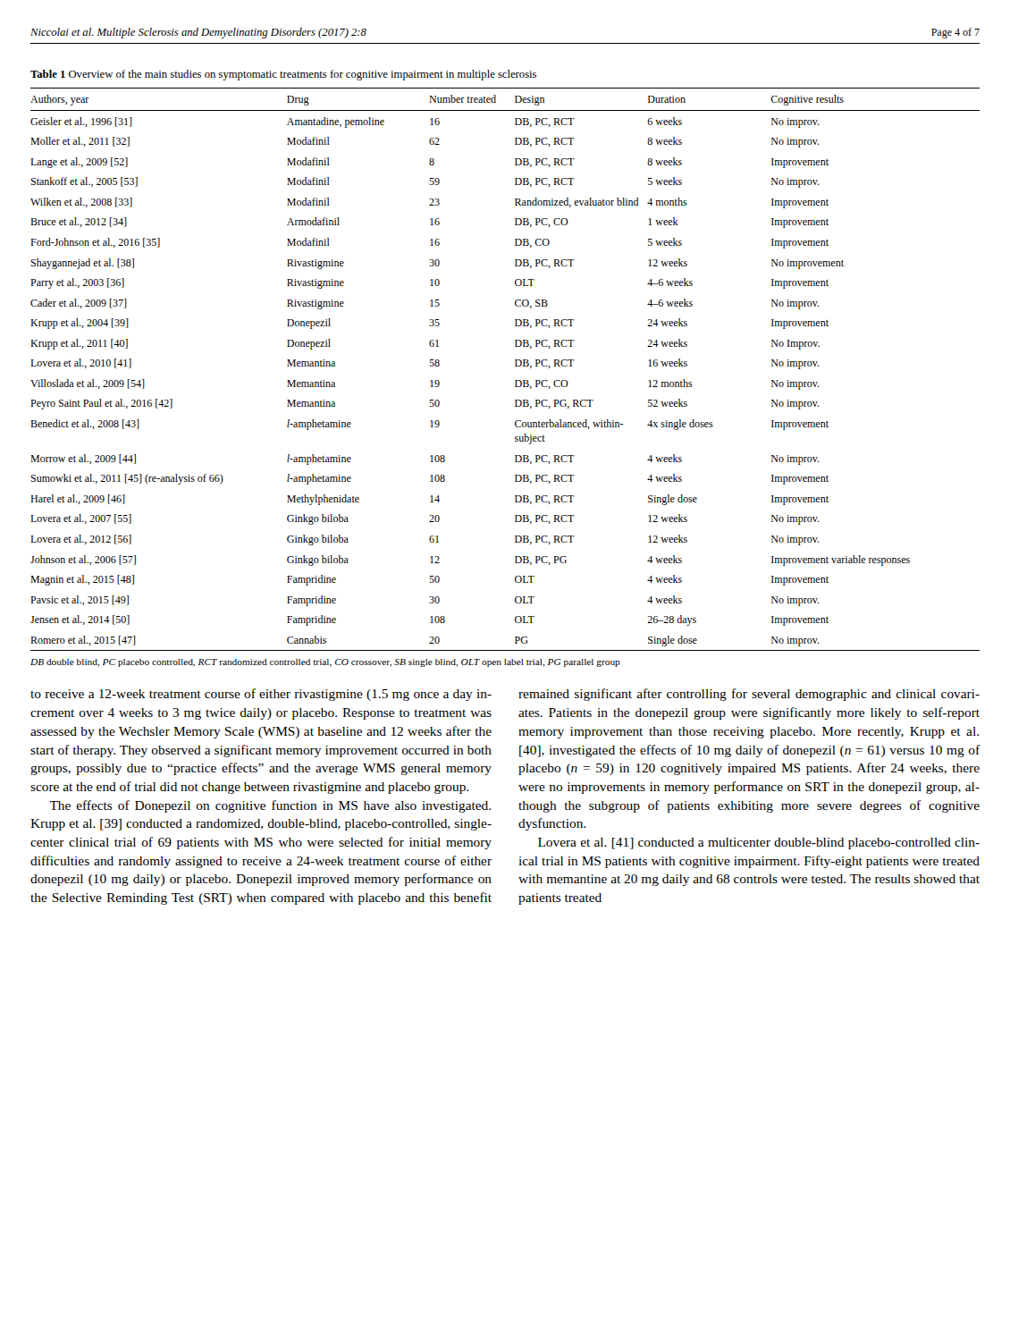Niccolai et al. Multiple Sclerosis and Demyelinating Disorders (2017) 2:8
Page 4 of 7
Table 1 Overview of the main studies on symptomatic treatments for cognitive impairment in multiple sclerosis
| Authors, year | Drug | Number treated | Design | Duration | Cognitive results |
| --- | --- | --- | --- | --- | --- |
| Geisler et al., 1996 [31] | Amantadine, pemoline | 16 | DB, PC, RCT | 6 weeks | No improv. |
| Moller et al., 2011 [32] | Modafinil | 62 | DB, PC, RCT | 8 weeks | No improv. |
| Lange et al., 2009 [52] | Modafinil | 8 | DB, PC, RCT | 8 weeks | Improvement |
| Stankoff et al., 2005 [53] | Modafinil | 59 | DB, PC, RCT | 5 weeks | No improv. |
| Wilken et al., 2008 [33] | Modafinil | 23 | Randomized, evaluator blind | 4 months | Improvement |
| Bruce et al., 2012 [34] | Armodafinil | 16 | DB, PC, CO | 1 week | Improvement |
| Ford-Johnson et al., 2016 [35] | Modafinil | 16 | DB, CO | 5 weeks | Improvement |
| Shaygannejad et al. [38] | Rivastigmine | 30 | DB, PC, RCT | 12 weeks | No improvement |
| Parry et al., 2003 [36] | Rivastigmine | 10 | OLT | 4–6 weeks | Improvement |
| Cader et al., 2009 [37] | Rivastigmine | 15 | CO, SB | 4–6 weeks | No improv. |
| Krupp et al., 2004 [39] | Donepezil | 35 | DB, PC, RCT | 24 weeks | Improvement |
| Krupp et al., 2011 [40] | Donepezil | 61 | DB, PC, RCT | 24 weeks | No Improv. |
| Lovera et al., 2010 [41] | Memantina | 58 | DB, PC, RCT | 16 weeks | No improv. |
| Villoslada et al., 2009 [54] | Memantina | 19 | DB, PC, CO | 12 months | No improv. |
| Peyro Saint Paul et al., 2016 [42] | Memantina | 50 | DB, PC, PG, RCT | 52 weeks | No improv. |
| Benedict et al., 2008 [43] | l -amphetamine | 19 | Counterbalanced, within-subject | 4x single doses | Improvement |
| Morrow et al., 2009 [44] | l -amphetamine | 108 | DB, PC, RCT | 4 weeks | No improv. |
| Sumowki et al., 2011 [45] (re-analysis of 66) | l -amphetamine | 108 | DB, PC, RCT | 4 weeks | Improvement |
| Harel et al., 2009 [46] | Methylphenidate | 14 | DB, PC, RCT | Single dose | Improvement |
| Lovera et al., 2007 [55] | Ginkgo biloba | 20 | DB, PC, RCT | 12 weeks | No improv. |
| Lovera et al., 2012 [56] | Ginkgo biloba | 61 | DB, PC, RCT | 12 weeks | No improv. |
| Johnson et al., 2006 [57] | Ginkgo biloba | 12 | DB, PC, PG | 4 weeks | Improvement variable responses |
| Magnin et al., 2015 [48] | Fampridine | 50 | OLT | 4 weeks | Improvement |
| Pavsic et al., 2015 [49] | Fampridine | 30 | OLT | 4 weeks | No improv. |
| Jensen et al., 2014 [50] | Fampridine | 108 | OLT | 26–28 days | Improvement |
| Romero et al., 2015 [47] | Cannabis | 20 | PG | Single dose | No improv. |
DB double blind, PC placebo controlled, RCT randomized controlled trial, CO crossover, SB single blind, OLT open label trial, PG parallel group
to receive a 12-week treatment course of either rivastigmine (1.5 mg once a day increment over 4 weeks to 3 mg twice daily) or placebo. Response to treatment was assessed by the Wechsler Memory Scale (WMS) at baseline and 12 weeks after the start of therapy. They observed a significant memory improvement occurred in both groups, possibly due to “practice effects” and the average WMS general memory score at the end of trial did not change between rivastigmine and placebo group.
The effects of Donepezil on cognitive function in MS have also investigated. Krupp et al. [39] conducted a randomized, double-blind, placebo-controlled, single-center clinical trial of 69 patients with MS who were selected for initial memory difficulties and randomly assigned to receive a 24-week treatment course of either donepezil (10 mg daily) or placebo. Donepezil improved memory performance on the Selective Reminding Test (SRT) when compared with placebo and this benefit remained significant after controlling for several demographic and clinical covariates. Patients in the donepezil group were significantly more likely to self-report memory improvement than those receiving placebo. More recently, Krupp et al. [40], investigated the effects of 10 mg daily of donepezil (n = 61) versus 10 mg of placebo (n = 59) in 120 cognitively impaired MS patients. After 24 weeks, there were no improvements in memory performance on SRT in the donepezil group, although the subgroup of patients exhibiting more severe degrees of cognitive dysfunction.
Lovera et al. [41] conducted a multicenter double-blind placebo-controlled clinical trial in MS patients with cognitive impairment. Fifty-eight patients were treated with memantine at 20 mg daily and 68 controls were tested. The results showed that patients treated